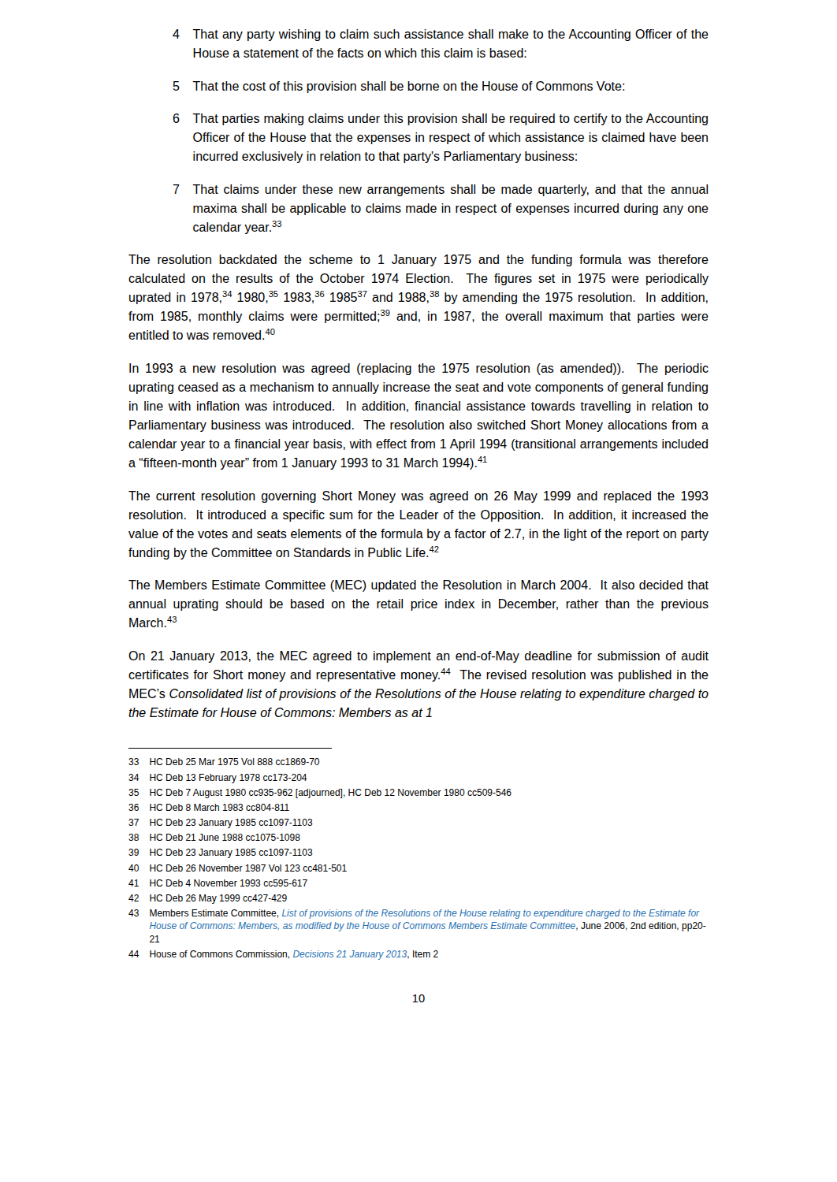4
That any party wishing to claim such assistance shall make to the Accounting Officer of the House a statement of the facts on which this claim is based:
5
That the cost of this provision shall be borne on the House of Commons Vote:
6
That parties making claims under this provision shall be required to certify to the Accounting Officer of the House that the expenses in respect of which assistance is claimed have been incurred exclusively in relation to that party's Parliamentary business:
7
That claims under these new arrangements shall be made quarterly, and that the annual maxima shall be applicable to claims made in respect of expenses incurred during any one calendar year.33
The resolution backdated the scheme to 1 January 1975 and the funding formula was therefore calculated on the results of the October 1974 Election. The figures set in 1975 were periodically uprated in 1978,34 1980,35 1983,36 198537 and 1988,38 by amending the 1975 resolution. In addition, from 1985, monthly claims were permitted;39 and, in 1987, the overall maximum that parties were entitled to was removed.40
In 1993 a new resolution was agreed (replacing the 1975 resolution (as amended)). The periodic uprating ceased as a mechanism to annually increase the seat and vote components of general funding in line with inflation was introduced. In addition, financial assistance towards travelling in relation to Parliamentary business was introduced. The resolution also switched Short Money allocations from a calendar year to a financial year basis, with effect from 1 April 1994 (transitional arrangements included a “fifteen-month year” from 1 January 1993 to 31 March 1994).41
The current resolution governing Short Money was agreed on 26 May 1999 and replaced the 1993 resolution. It introduced a specific sum for the Leader of the Opposition. In addition, it increased the value of the votes and seats elements of the formula by a factor of 2.7, in the light of the report on party funding by the Committee on Standards in Public Life.42
The Members Estimate Committee (MEC) updated the Resolution in March 2004. It also decided that annual uprating should be based on the retail price index in December, rather than the previous March.43
On 21 January 2013, the MEC agreed to implement an end-of-May deadline for submission of audit certificates for Short money and representative money.44 The revised resolution was published in the MEC’s Consolidated list of provisions of the Resolutions of the House relating to expenditure charged to the Estimate for House of Commons: Members as at 1
33 HC Deb 25 Mar 1975 Vol 888 cc1869-70
34 HC Deb 13 February 1978 cc173-204
35 HC Deb 7 August 1980 cc935-962 [adjourned], HC Deb 12 November 1980 cc509-546
36 HC Deb 8 March 1983 cc804-811
37 HC Deb 23 January 1985 cc1097-1103
38 HC Deb 21 June 1988 cc1075-1098
39 HC Deb 23 January 1985 cc1097-1103
40 HC Deb 26 November 1987 Vol 123 cc481-501
41 HC Deb 4 November 1993 cc595-617
42 HC Deb 26 May 1999 cc427-429
43 Members Estimate Committee, List of provisions of the Resolutions of the House relating to expenditure charged to the Estimate for House of Commons: Members, as modified by the House of Commons Members Estimate Committee, June 2006, 2nd edition, pp20-21
44 House of Commons Commission, Decisions 21 January 2013, Item 2
10